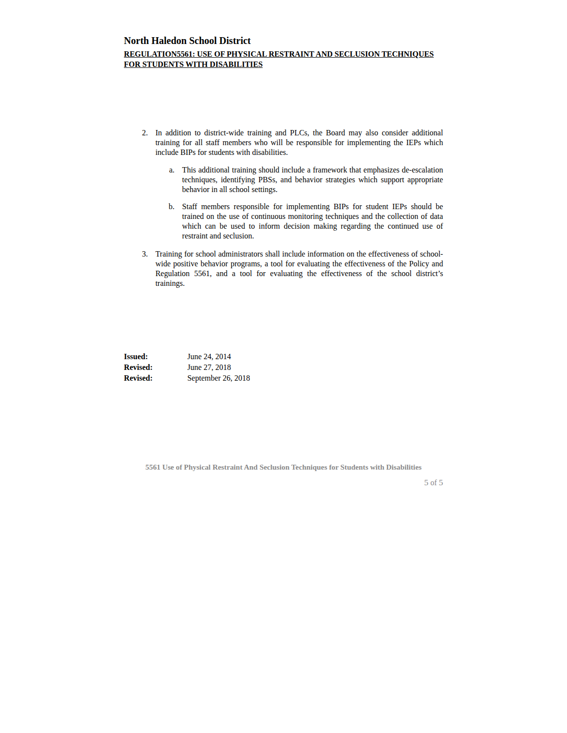North Haledon School District
Regulation5561: Use of Physical Restraint and Seclusion Techniques for Students with Disabilities
In addition to district-wide training and PLCs, the Board may also consider additional training for all staff members who will be responsible for implementing the IEPs which include BIPs for students with disabilities.
This additional training should include a framework that emphasizes de-escalation techniques, identifying PBSs, and behavior strategies which support appropriate behavior in all school settings.
Staff members responsible for implementing BIPs for student IEPs should be trained on the use of continuous monitoring techniques and the collection of data which can be used to inform decision making regarding the continued use of restraint and seclusion.
Training for school administrators shall include information on the effectiveness of school-wide positive behavior programs, a tool for evaluating the effectiveness of the Policy and Regulation 5561, and a tool for evaluating the effectiveness of the school district’s trainings.
| Issued: | June 24, 2014 |
| Revised: | June 27, 2018 |
| Revised: | September 26, 2018 |
5561 Use of Physical Restraint And Seclusion Techniques for Students with Disabilities
5 of 5